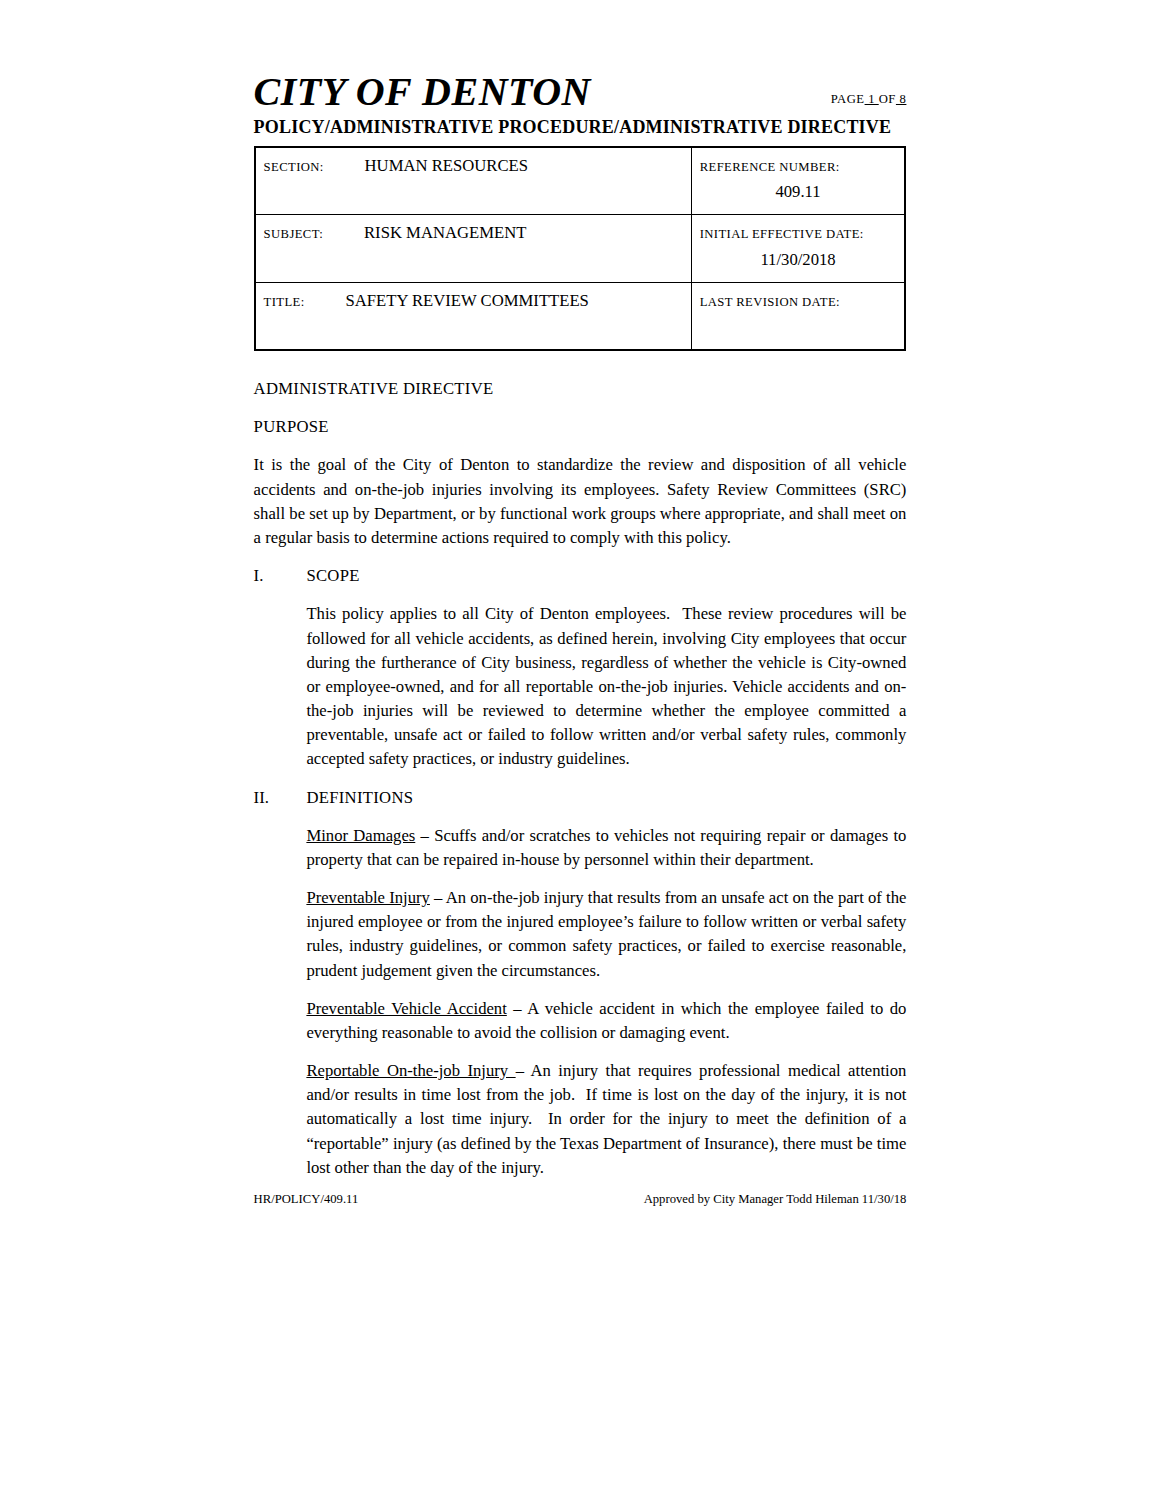CITY OF DENTON
PAGE 1 OF 8
POLICY/ADMINISTRATIVE PROCEDURE/ADMINISTRATIVE DIRECTIVE
| SECTION: HUMAN RESOURCES | REFERENCE NUMBER: 409.11 |
| SUBJECT: RISK MANAGEMENT | INITIAL EFFECTIVE DATE: 11/30/2018 |
| TITLE: SAFETY REVIEW COMMITTEES | LAST REVISION DATE: |
ADMINISTRATIVE DIRECTIVE
PURPOSE
It is the goal of the City of Denton to standardize the review and disposition of all vehicle accidents and on-the-job injuries involving its employees. Safety Review Committees (SRC) shall be set up by Department, or by functional work groups where appropriate, and shall meet on a regular basis to determine actions required to comply with this policy.
I.
SCOPE
This policy applies to all City of Denton employees. These review procedures will be followed for all vehicle accidents, as defined herein, involving City employees that occur during the furtherance of City business, regardless of whether the vehicle is City-owned or employee-owned, and for all reportable on-the-job injuries. Vehicle accidents and on-the-job injuries will be reviewed to determine whether the employee committed a preventable, unsafe act or failed to follow written and/or verbal safety rules, commonly accepted safety practices, or industry guidelines.
II.
DEFINITIONS
Minor Damages – Scuffs and/or scratches to vehicles not requiring repair or damages to property that can be repaired in-house by personnel within their department.
Preventable Injury – An on-the-job injury that results from an unsafe act on the part of the injured employee or from the injured employee’s failure to follow written or verbal safety rules, industry guidelines, or common safety practices, or failed to exercise reasonable, prudent judgement given the circumstances.
Preventable Vehicle Accident – A vehicle accident in which the employee failed to do everything reasonable to avoid the collision or damaging event.
Reportable On-the-job Injury – An injury that requires professional medical attention and/or results in time lost from the job. If time is lost on the day of the injury, it is not automatically a lost time injury. In order for the injury to meet the definition of a “reportable” injury (as defined by the Texas Department of Insurance), there must be time lost other than the day of the injury.
HR/POLICY/409.11
Approved by City Manager Todd Hileman 11/30/18